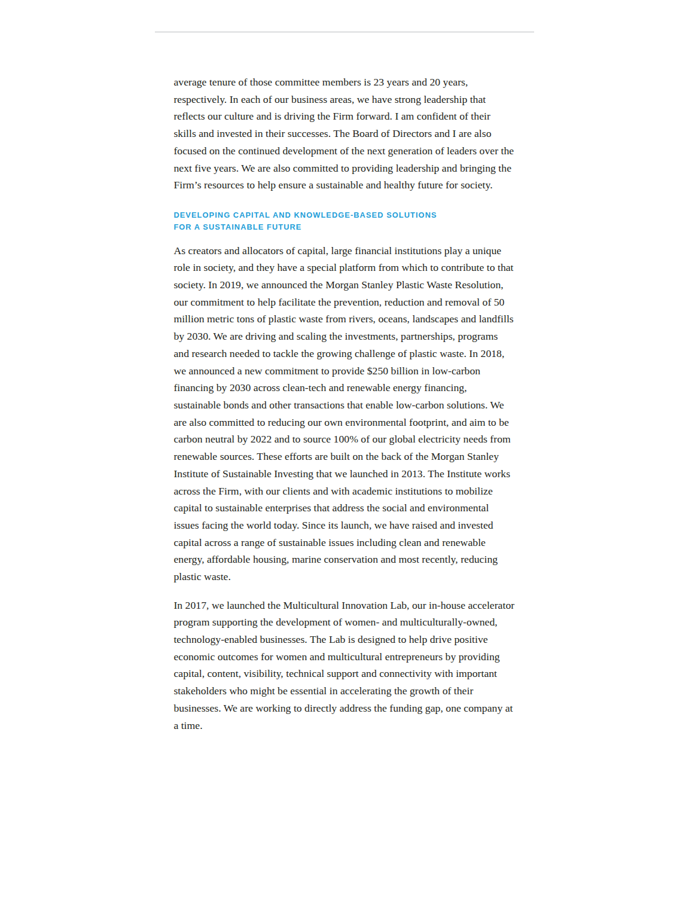average tenure of those committee members is 23 years and 20 years, respectively. In each of our business areas, we have strong leadership that reflects our culture and is driving the Firm forward. I am confident of their skills and invested in their successes. The Board of Directors and I are also focused on the continued development of the next generation of leaders over the next five years. We are also committed to providing leadership and bringing the Firm’s resources to help ensure a sustainable and healthy future for society.
Developing Capital and Knowledge‑Based Solutionsfor a Sustainable Future
As creators and allocators of capital, large financial institutions play a unique role in society, and they have a special platform from which to contribute to that society. In 2019, we announced the Morgan Stanley Plastic Waste Resolution, our commitment to help facilitate the prevention, reduction and removal of 50 million metric tons of plastic waste from rivers, oceans, landscapes and landfills by 2030. We are driving and scaling the investments, partnerships, programs and research needed to tackle the growing challenge of plastic waste. In 2018, we announced a new commitment to provide $250 billion in low-carbon financing by 2030 across clean-tech and renewable energy financing, sustainable bonds and other transactions that enable low-carbon solutions. We are also committed to reducing our own environmental footprint, and aim to be carbon neutral by 2022 and to source 100% of our global electricity needs from renewable sources. These efforts are built on the back of the Morgan Stanley Institute of Sustainable Investing that we launched in 2013. The Institute works across the Firm, with our clients and with academic institutions to mobilize capital to sustainable enterprises that address the social and environmental issues facing the world today. Since its launch, we have raised and invested capital across a range of sustainable issues including clean and renewable energy, affordable housing, marine conservation and most recently, reducing plastic waste.
In 2017, we launched the Multicultural Innovation Lab, our in-house accelerator program supporting the development of women- and multiculturally-owned, technology-enabled businesses. The Lab is designed to help drive positive economic outcomes for women and multicultural entrepreneurs by providing capital, content, visibility, technical support and connectivity with important stakeholders who might be essential in accelerating the growth of their businesses. We are working to directly address the funding gap, one company at a time.